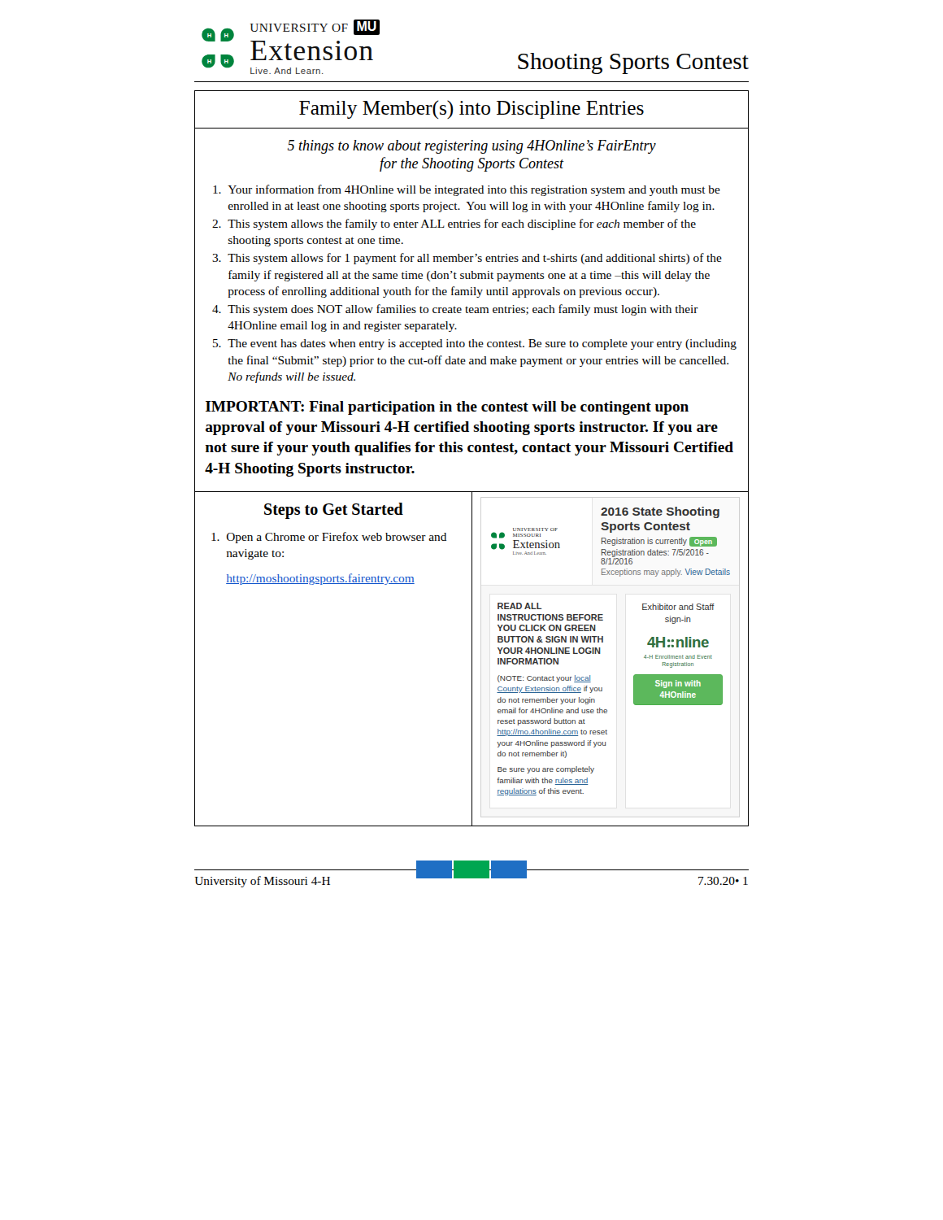H H H H
University of MU
Extension
Live. And Learn.
Shooting Sports Contest
| Family Member(s) into Discipline Entries |
| 5 things to know about registering using 4HOnline’s FairEntry for the Shooting Sports Contest Your information from 4HOnline will be integrated into this registration system and youth must be enrolled in at least one shooting sports project. You will log in with your 4HOnline family log in. This system allows the family to enter ALL entries for each discipline for each member of the shooting sports contest at one time. This system allows for 1 payment for all member’s entries and t-shirts (and additional shirts) of the family if registered all at the same time (don’t submit payments one at a time –this will delay the process of enrolling additional youth for the family until approvals on previous occur). This system does NOT allow families to create team entries; each family must login with their 4HOnline email log in and register separately. The event has dates when entry is accepted into the contest. Be sure to complete your entry (including the final “Submit” step) prior to the cut-off date and make payment or your entries will be cancelled. No refunds will be issued. IMPORTANT: Final participation in the contest will be contingent upon approval of your Missouri 4-H certified shooting sports instructor. If you are not sure if your youth qualifies for this contest, contact your Missouri Certified 4-H Shooting Sports instructor. |
| Steps to Get Started Open a Chrome or Firefox web browser and navigate to: http://moshootingsports.fairentry.com | UNIVERSITY OF MISSOURI Extension Live. And Learn. 2016 State Shooting Sports Contest Registration is currently Open Registration dates: 7/5/2016 - 8/1/2016 Exceptions may apply. View Details Read all instructions before you click on green button & sign in with your 4HOnline login information (NOTE: Contact your local County Extension office if you do not remember your login email for 4HOnline and use the reset password button at http://mo.4honline.com to reset your 4HOnline password if you do not remember it) Be sure you are completely familiar with the rules and regulations of this event. Exhibitor and Staff sign-in 4H nline 4-H Enrollment and Event Registration Sign in with 4HOnline |
University of Missouri 4-H
7.30.20• 1